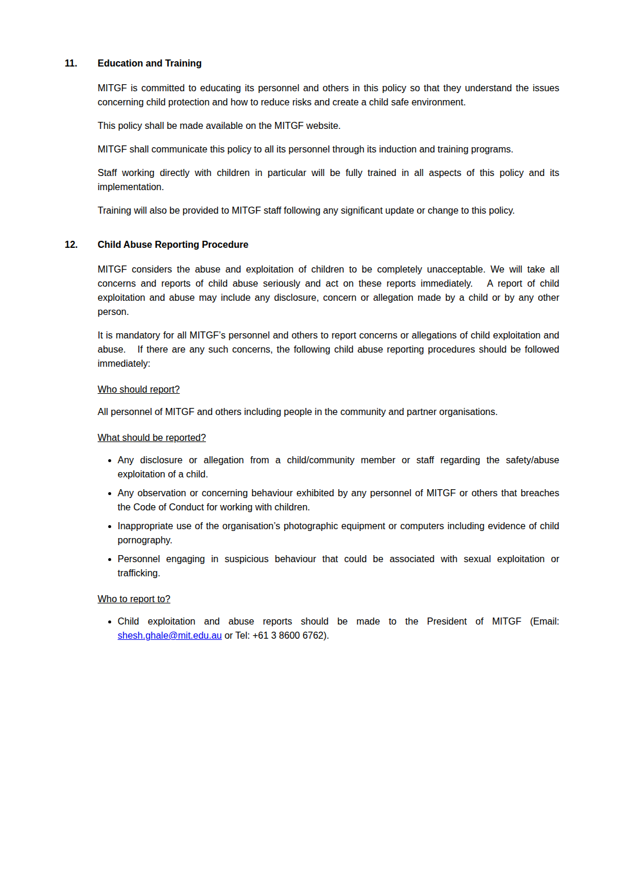11. Education and Training
MITGF is committed to educating its personnel and others in this policy so that they understand the issues concerning child protection and how to reduce risks and create a child safe environment.
This policy shall be made available on the MITGF website.
MITGF shall communicate this policy to all its personnel through its induction and training programs.
Staff working directly with children in particular will be fully trained in all aspects of this policy and its implementation.
Training will also be provided to MITGF staff following any significant update or change to this policy.
12. Child Abuse Reporting Procedure
MITGF considers the abuse and exploitation of children to be completely unacceptable. We will take all concerns and reports of child abuse seriously and act on these reports immediately. A report of child exploitation and abuse may include any disclosure, concern or allegation made by a child or by any other person.
It is mandatory for all MITGF’s personnel and others to report concerns or allegations of child exploitation and abuse. If there are any such concerns, the following child abuse reporting procedures should be followed immediately:
Who should report?
All personnel of MITGF and others including people in the community and partner organisations.
What should be reported?
Any disclosure or allegation from a child/community member or staff regarding the safety/abuse exploitation of a child.
Any observation or concerning behaviour exhibited by any personnel of MITGF or others that breaches the Code of Conduct for working with children.
Inappropriate use of the organisation’s photographic equipment or computers including evidence of child pornography.
Personnel engaging in suspicious behaviour that could be associated with sexual exploitation or trafficking.
Who to report to?
Child exploitation and abuse reports should be made to the President of MITGF (Email: shesh.ghale@mit.edu.au or Tel: +61 3 8600 6762).